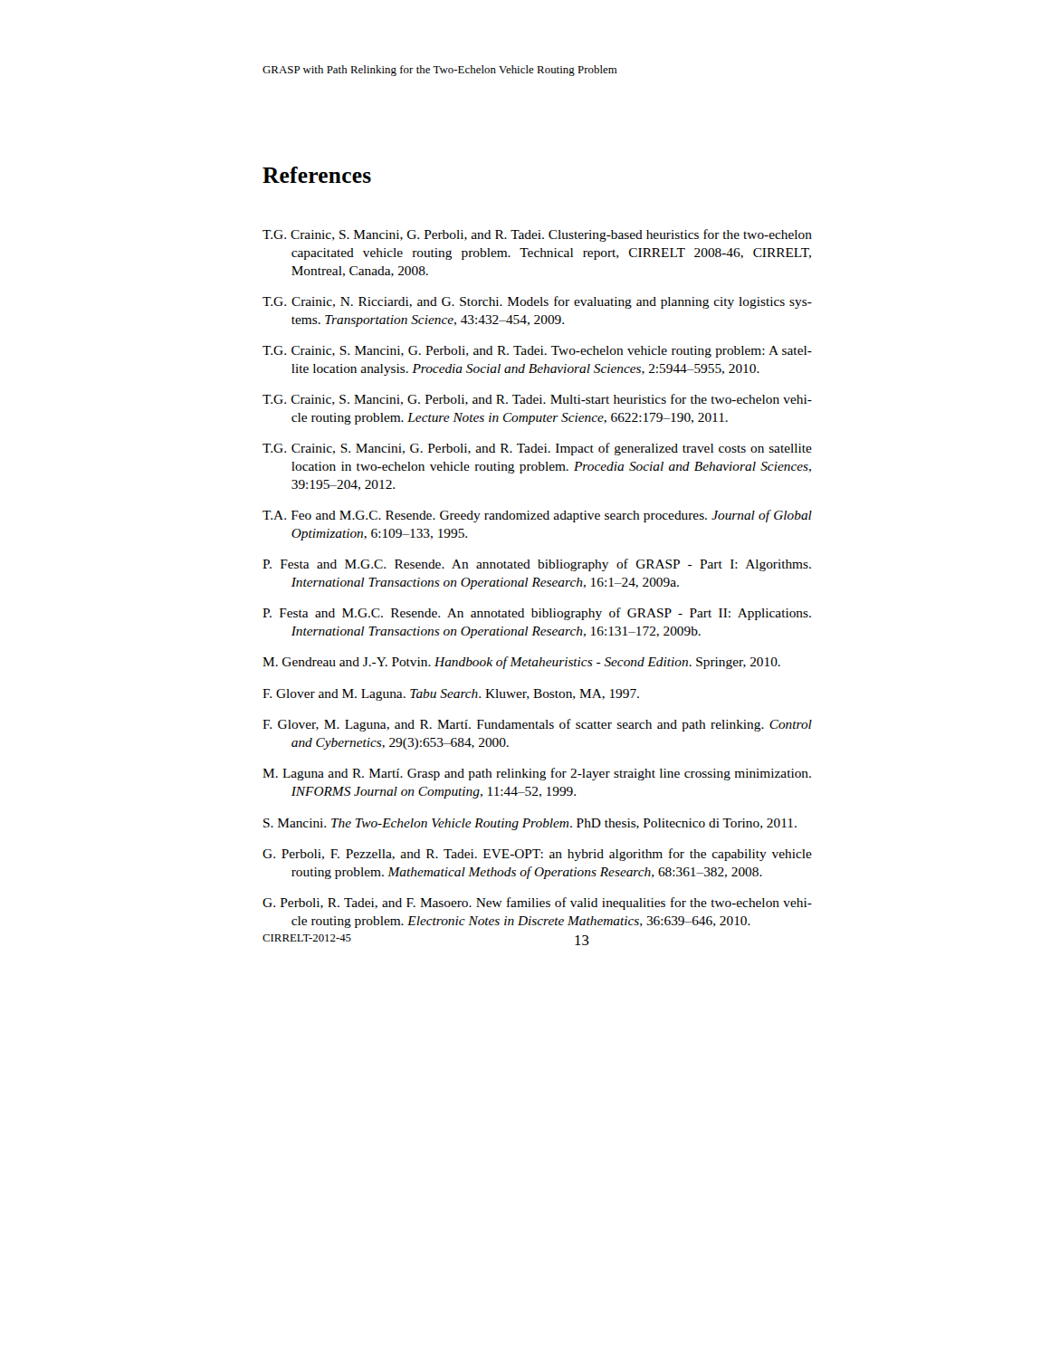GRASP with Path Relinking for the Two-Echelon Vehicle Routing Problem
References
T.G. Crainic, S. Mancini, G. Perboli, and R. Tadei. Clustering-based heuristics for the two-echelon capacitated vehicle routing problem. Technical report, CIRRELT 2008-46, CIRRELT, Montreal, Canada, 2008.
T.G. Crainic, N. Ricciardi, and G. Storchi. Models for evaluating and planning city logistics systems. Transportation Science, 43:432–454, 2009.
T.G. Crainic, S. Mancini, G. Perboli, and R. Tadei. Two-echelon vehicle routing problem: A satellite location analysis. Procedia Social and Behavioral Sciences, 2:5944–5955, 2010.
T.G. Crainic, S. Mancini, G. Perboli, and R. Tadei. Multi-start heuristics for the two-echelon vehicle routing problem. Lecture Notes in Computer Science, 6622:179–190, 2011.
T.G. Crainic, S. Mancini, G. Perboli, and R. Tadei. Impact of generalized travel costs on satellite location in two-echelon vehicle routing problem. Procedia Social and Behavioral Sciences, 39:195–204, 2012.
T.A. Feo and M.G.C. Resende. Greedy randomized adaptive search procedures. Journal of Global Optimization, 6:109–133, 1995.
P. Festa and M.G.C. Resende. An annotated bibliography of GRASP - Part I: Algorithms. International Transactions on Operational Research, 16:1–24, 2009a.
P. Festa and M.G.C. Resende. An annotated bibliography of GRASP - Part II: Applications. International Transactions on Operational Research, 16:131–172, 2009b.
M. Gendreau and J.-Y. Potvin. Handbook of Metaheuristics - Second Edition. Springer, 2010.
F. Glover and M. Laguna. Tabu Search. Kluwer, Boston, MA, 1997.
F. Glover, M. Laguna, and R. Martí. Fundamentals of scatter search and path relinking. Control and Cybernetics, 29(3):653–684, 2000.
M. Laguna and R. Martí. Grasp and path relinking for 2-layer straight line crossing minimization. INFORMS Journal on Computing, 11:44–52, 1999.
S. Mancini. The Two-Echelon Vehicle Routing Problem. PhD thesis, Politecnico di Torino, 2011.
G. Perboli, F. Pezzella, and R. Tadei. EVE-OPT: an hybrid algorithm for the capability vehicle routing problem. Mathematical Methods of Operations Research, 68:361–382, 2008.
G. Perboli, R. Tadei, and F. Masoero. New families of valid inequalities for the two-echelon vehicle routing problem. Electronic Notes in Discrete Mathematics, 36:639–646, 2010.
CIRRELT-2012-45
13